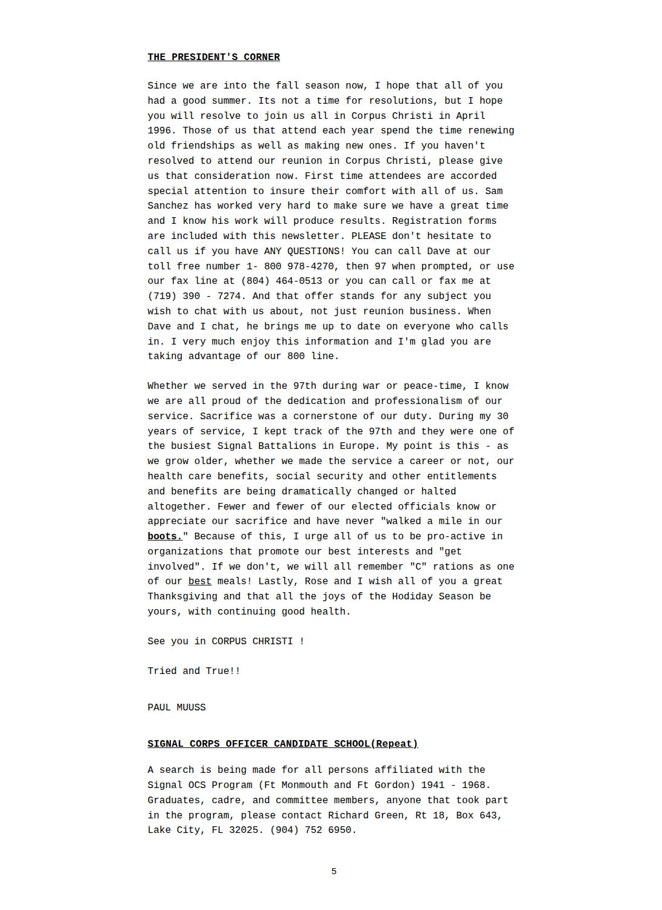THE PRESIDENT'S CORNER
Since we are into the fall season now, I hope that all of you had a good summer. Its not a time for resolutions, but I hope you will resolve to join us all in Corpus Christi in April 1996. Those of us that attend each year spend the time renewing old friendships as well as making new ones. If you haven't resolved to attend our reunion in Corpus Christi, please give us that consideration now. First time attendees are accorded special attention to insure their comfort with all of us. Sam Sanchez has worked very hard to make sure we have a great time and I know his work will produce results. Registration forms are included with this newsletter. PLEASE don't hesitate to call us if you have ANY QUESTIONS! You can call Dave at our toll free number 1- 800 978-4270, then 97 when prompted, or use our fax line at (804) 464-0513 or you can call or fax me at (719) 390 - 7274. And that offer stands for any subject you wish to chat with us about, not just reunion business. When Dave and I chat, he brings me up to date on everyone who calls in. I very much enjoy this information and I'm glad you are taking advantage of our 800 line.
Whether we served in the 97th during war or peace-time, I know we are all proud of the dedication and professionalism of our service. Sacrifice was a cornerstone of our duty. During my 30 years of service, I kept track of the 97th and they were one of the busiest Signal Battalions in Europe. My point is this - as we grow older, whether we made the service a career or not, our health care benefits, social security and other entitlements and benefits are being dramatically changed or halted altogether. Fewer and fewer of our elected officials know or appreciate our sacrifice and have never "walked a mile in our boots." Because of this, I urge all of us to be pro-active in organizations that promote our best interests and "get involved". If we don't, we will all remember "C" rations as one of our best meals! Lastly, Rose and I wish all of you a great Thanksgiving and that all the joys of the Hodiday Season be yours, with continuing good health.
See you in CORPUS CHRISTI !
Tried and True!!
PAUL MUUSS
SIGNAL CORPS OFFICER CANDIDATE SCHOOL(Repeat)
A search is being made for all persons affiliated with the Signal OCS Program (Ft Monmouth and Ft Gordon) 1941 - 1968. Graduates, cadre, and committee members, anyone that took part in the program, please contact Richard Green, Rt 18, Box 643, Lake City, FL 32025. (904) 752 6950.
5